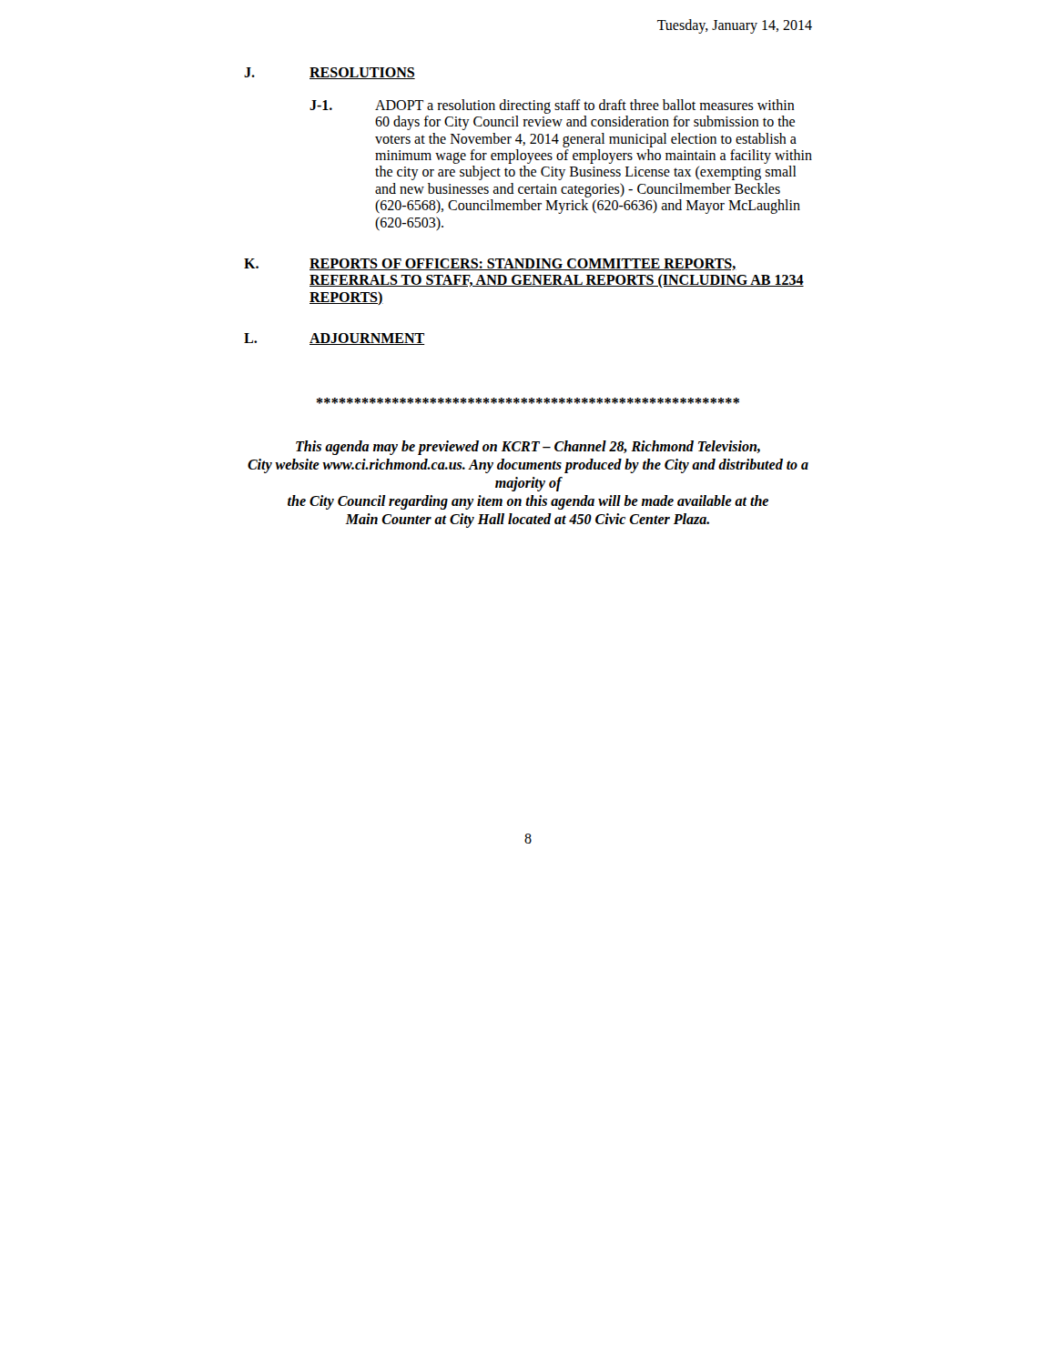Tuesday, January 14, 2014
J.
RESOLUTIONS
J-1.
ADOPT a resolution directing staff to draft three ballot measures within 60 days for City Council review and consideration for submission to the voters at the November 4, 2014 general municipal election to establish a minimum wage for employees of employers who maintain a facility within the city or are subject to the City Business License tax (exempting small and new businesses and certain categories) - Councilmember Beckles (620-6568), Councilmember Myrick (620-6636) and Mayor McLaughlin (620-6503).
K.
REPORTS OF OFFICERS: STANDING COMMITTEE REPORTS, REFERRALS TO STAFF, AND GENERAL REPORTS (INCLUDING AB 1234 REPORTS)
L.
ADJOURNMENT
********************************************************
This agenda may be previewed on KCRT – Channel 28, Richmond Television,
City website www.ci.richmond.ca.us. Any documents produced by the City and distributed to a majority of
the City Council regarding any item on this agenda will be made available at the
Main Counter at City Hall located at 450 Civic Center Plaza.
8